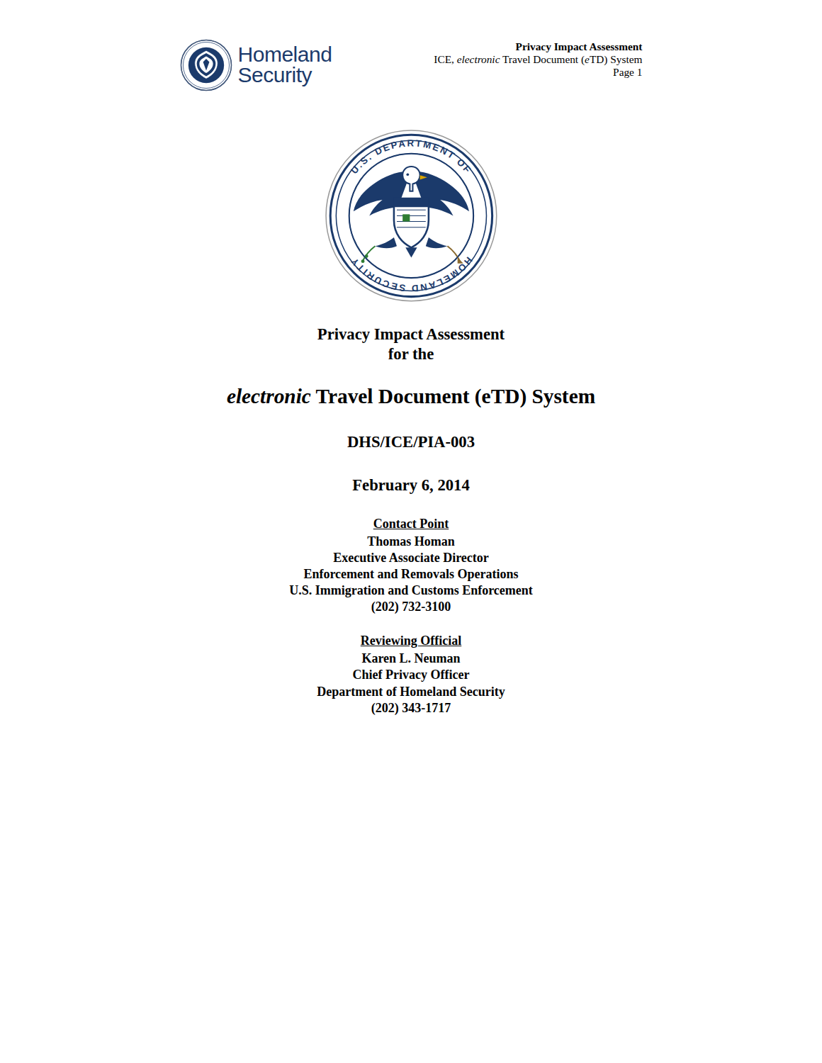Homeland Security
Privacy Impact Assessment
ICE, electronic Travel Document (e TD) System
Page 1
U.S. DEPARTMENT OF HOMELAND SECURITY
Privacy Impact Assessment
for the
electronic Travel Document (eTD) System
DHS/ICE/PIA-003
February 6, 2014
Contact Point
Thomas Homan
Executive Associate Director
Enforcement and Removals Operations
U.S. Immigration and Customs Enforcement
(202) 732-3100
Reviewing Official
Karen L. Neuman
Chief Privacy Officer
Department of Homeland Security
(202) 343-1717